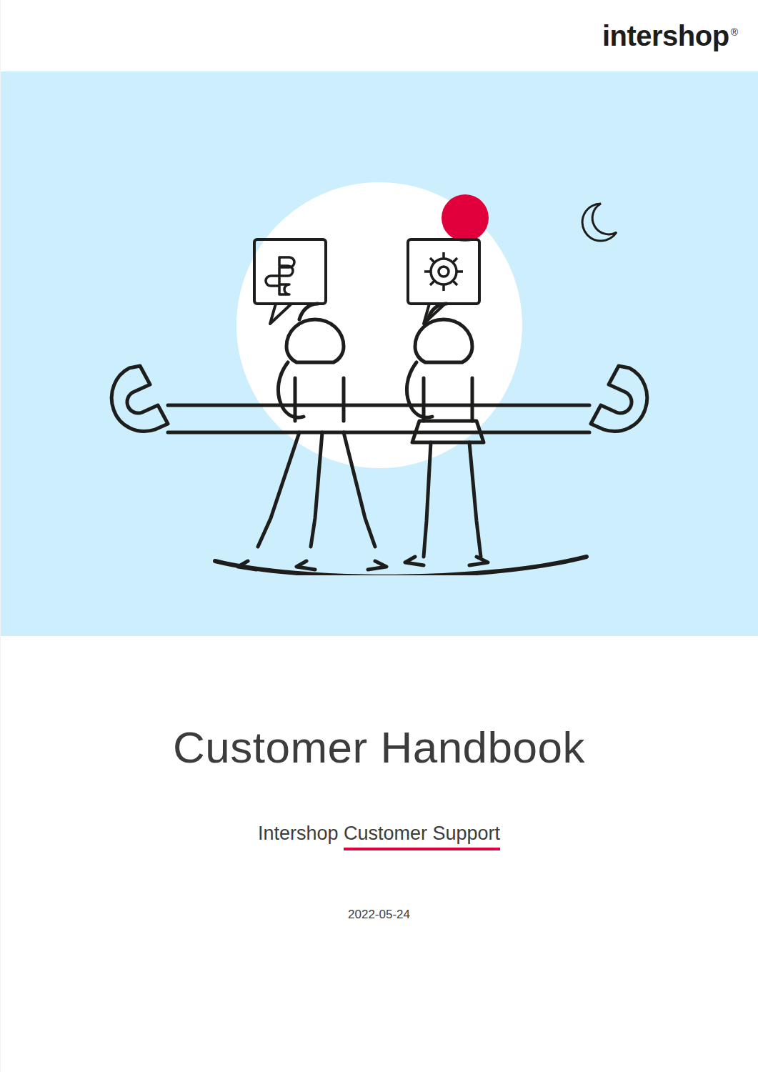intershop®
Customer Handbook
Intershop Customer Support
2022-05-24